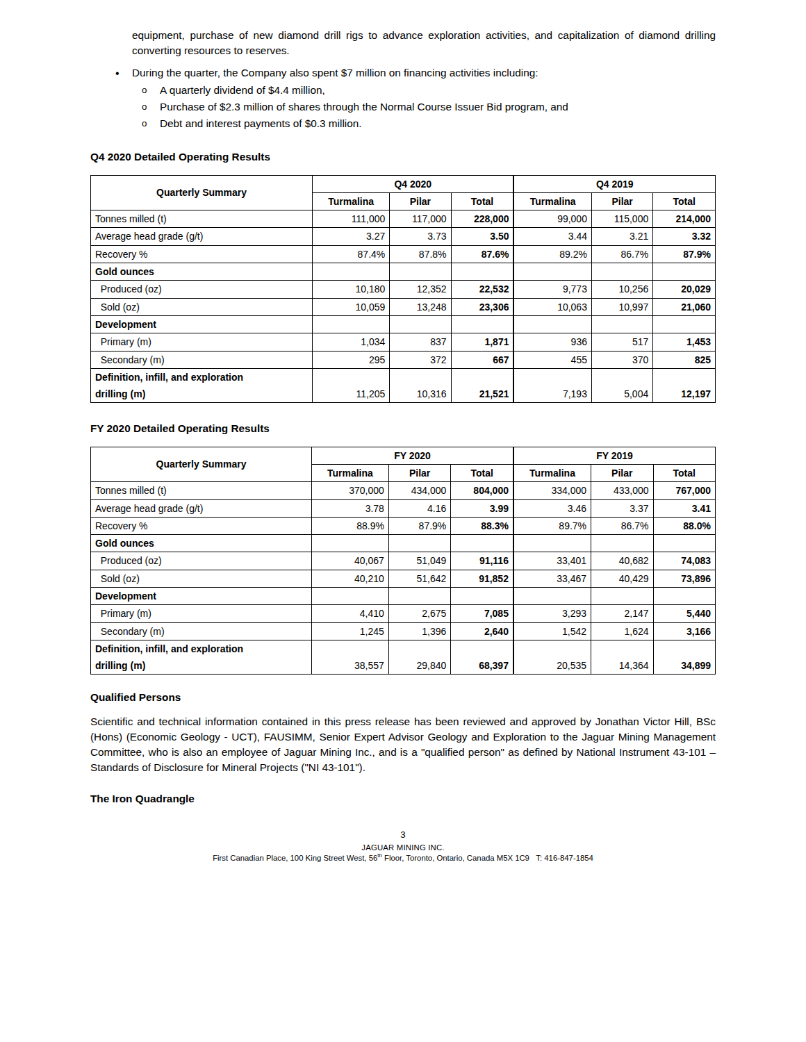equipment, purchase of new diamond drill rigs to advance exploration activities, and capitalization of diamond drilling converting resources to reserves.
During the quarter, the Company also spent $7 million on financing activities including:
A quarterly dividend of $4.4 million,
Purchase of $2.3 million of shares through the Normal Course Issuer Bid program, and
Debt and interest payments of $0.3 million.
Q4 2020 Detailed Operating Results
| Quarterly Summary | Q4 2020 | Q4 2019 |
| --- | --- | --- |
| Turmalina | Pilar | Total | Turmalina | Pilar | Total |
| Tonnes milled (t) | 111,000 | 117,000 | 228,000 | 99,000 | 115,000 | 214,000 |
| Average head grade (g/t) | 3.27 | 3.73 | 3.50 | 3.44 | 3.21 | 3.32 |
| Recovery % | 87.4% | 87.8% | 87.6% | 89.2% | 86.7% | 87.9% |
| Gold ounces | | | | | | |
| Produced (oz) | 10,180 | 12,352 | 22,532 | 9,773 | 10,256 | 20,029 |
| Sold (oz) | 10,059 | 13,248 | 23,306 | 10,063 | 10,997 | 21,060 |
| Development | | | | | | |
| Primary (m) | 1,034 | 837 | 1,871 | 936 | 517 | 1,453 |
| Secondary (m) | 295 | 372 | 667 | 455 | 370 | 825 |
| Definition, infill, and exploration | | | | | | |
| drilling (m) | 11,205 | 10,316 | 21,521 | 7,193 | 5,004 | 12,197 |
FY 2020 Detailed Operating Results
| Quarterly Summary | FY 2020 | FY 2019 |
| --- | --- | --- |
| Turmalina | Pilar | Total | Turmalina | Pilar | Total |
| Tonnes milled (t) | 370,000 | 434,000 | 804,000 | 334,000 | 433,000 | 767,000 |
| Average head grade (g/t) | 3.78 | 4.16 | 3.99 | 3.46 | 3.37 | 3.41 |
| Recovery % | 88.9% | 87.9% | 88.3% | 89.7% | 86.7% | 88.0% |
| Gold ounces | | | | | | |
| Produced (oz) | 40,067 | 51,049 | 91,116 | 33,401 | 40,682 | 74,083 |
| Sold (oz) | 40,210 | 51,642 | 91,852 | 33,467 | 40,429 | 73,896 |
| Development | | | | | | |
| Primary (m) | 4,410 | 2,675 | 7,085 | 3,293 | 2,147 | 5,440 |
| Secondary (m) | 1,245 | 1,396 | 2,640 | 1,542 | 1,624 | 3,166 |
| Definition, infill, and exploration | | | | | | |
| drilling (m) | 38,557 | 29,840 | 68,397 | 20,535 | 14,364 | 34,899 |
Qualified Persons
Scientific and technical information contained in this press release has been reviewed and approved by Jonathan Victor Hill, BSc (Hons) (Economic Geology - UCT), FAUSIMM, Senior Expert Advisor Geology and Exploration to the Jaguar Mining Management Committee, who is also an employee of Jaguar Mining Inc., and is a "qualified person" as defined by National Instrument 43-101 – Standards of Disclosure for Mineral Projects ("NI 43-101").
The Iron Quadrangle
3
JAGUAR MINING INC.
First Canadian Place, 100 King Street West, 56th Floor, Toronto, Ontario, Canada M5X 1C9 T: 416-847-1854